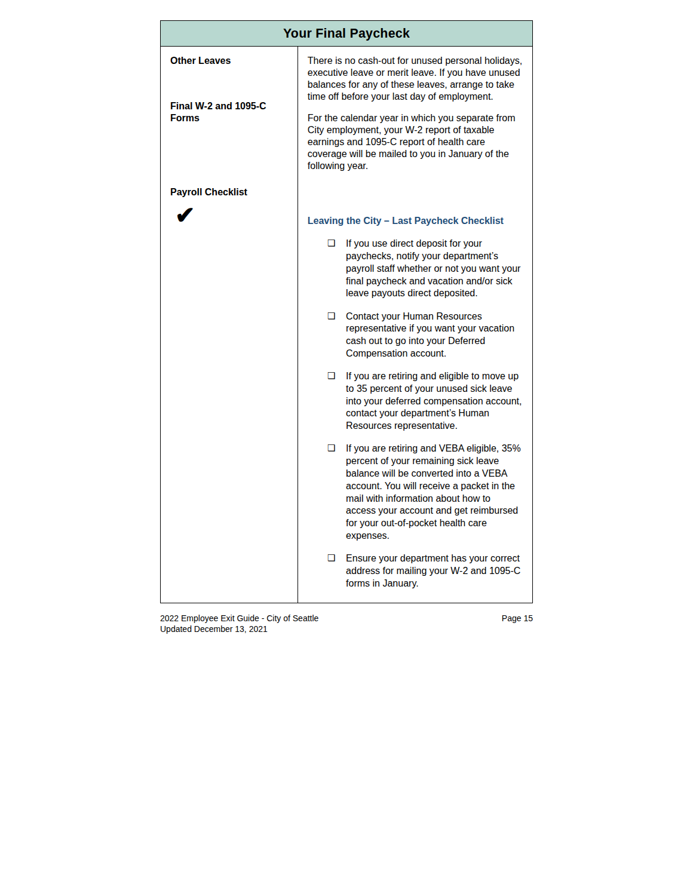| Your Final Paycheck |
| --- |
| Other Leaves Final W-2 and 1095-C Forms Payroll Checklist ✔ | There is no cash-out for unused personal holidays, executive leave or merit leave. If you have unused balances for any of these leaves, arrange to take time off before your last day of employment. For the calendar year in which you separate from City employment, your W-2 report of taxable earnings and 1095-C report of health care coverage will be mailed to you in January of the following year. Leaving the City – Last Paycheck Checklist If you use direct deposit for your paychecks, notify your department’s payroll staff whether or not you want your final paycheck and vacation and/or sick leave payouts direct deposited. Contact your Human Resources representative if you want your vacation cash out to go into your Deferred Compensation account. If you are retiring and eligible to move up to 35 percent of your unused sick leave into your deferred compensation account, contact your department’s Human Resources representative. If you are retiring and VEBA eligible, 35% percent of your remaining sick leave balance will be converted into a VEBA account. You will receive a packet in the mail with information about how to access your account and get reimbursed for your out-of-pocket health care expenses. Ensure your department has your correct address for mailing your W-2 and 1095-C forms in January. |
2022 Employee Exit Guide - City of Seattle
Updated December 13, 2021
Page 15